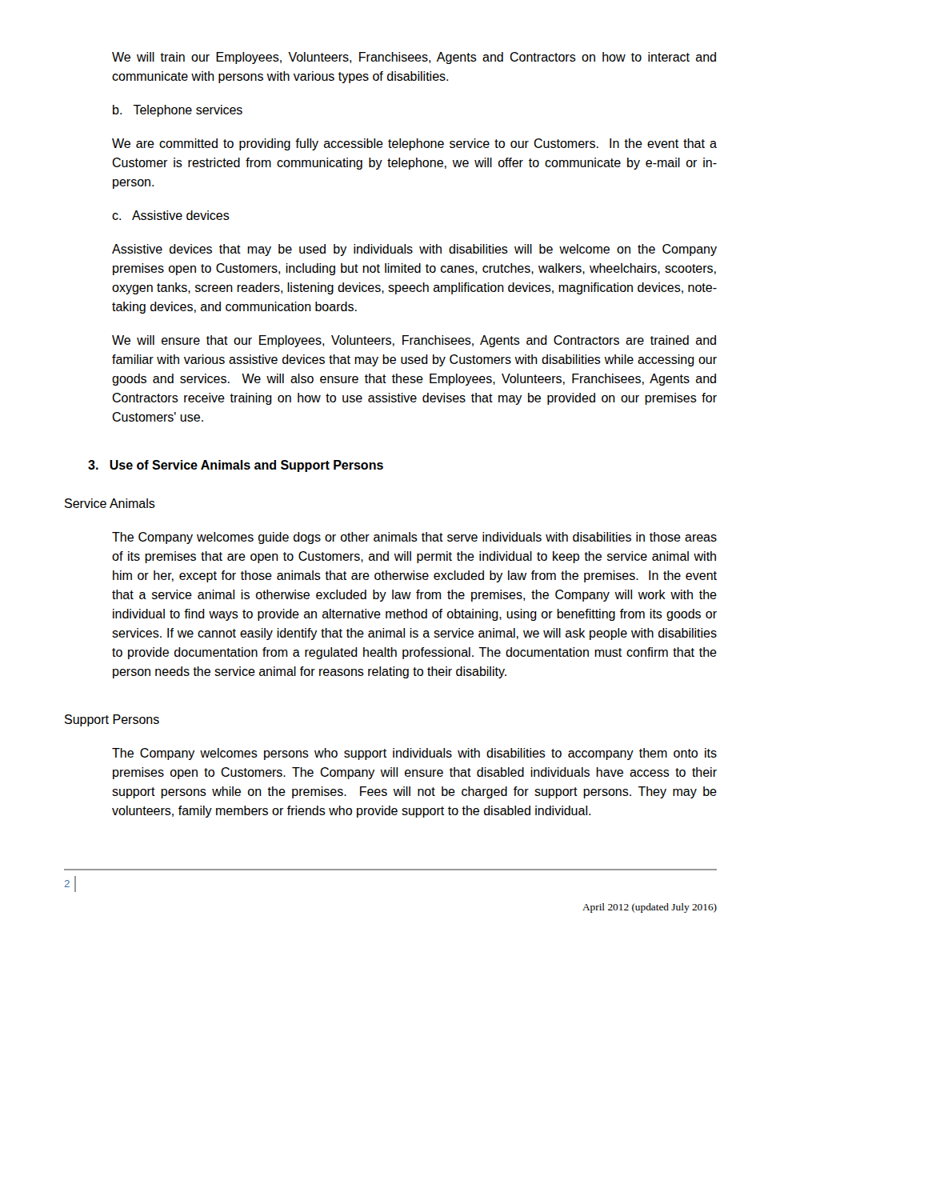We will train our Employees, Volunteers, Franchisees, Agents and Contractors on how to interact and communicate with persons with various types of disabilities.
b. Telephone services
We are committed to providing fully accessible telephone service to our Customers. In the event that a Customer is restricted from communicating by telephone, we will offer to communicate by e-mail or in-person.
c. Assistive devices
Assistive devices that may be used by individuals with disabilities will be welcome on the Company premises open to Customers, including but not limited to canes, crutches, walkers, wheelchairs, scooters, oxygen tanks, screen readers, listening devices, speech amplification devices, magnification devices, note-taking devices, and communication boards.
We will ensure that our Employees, Volunteers, Franchisees, Agents and Contractors are trained and familiar with various assistive devices that may be used by Customers with disabilities while accessing our goods and services. We will also ensure that these Employees, Volunteers, Franchisees, Agents and Contractors receive training on how to use assistive devises that may be provided on our premises for Customers' use.
3. Use of Service Animals and Support Persons
Service Animals
The Company welcomes guide dogs or other animals that serve individuals with disabilities in those areas of its premises that are open to Customers, and will permit the individual to keep the service animal with him or her, except for those animals that are otherwise excluded by law from the premises. In the event that a service animal is otherwise excluded by law from the premises, the Company will work with the individual to find ways to provide an alternative method of obtaining, using or benefitting from its goods or services. If we cannot easily identify that the animal is a service animal, we will ask people with disabilities to provide documentation from a regulated health professional. The documentation must confirm that the person needs the service animal for reasons relating to their disability.
Support Persons
The Company welcomes persons who support individuals with disabilities to accompany them onto its premises open to Customers. The Company will ensure that disabled individuals have access to their support persons while on the premises. Fees will not be charged for support persons. They may be volunteers, family members or friends who provide support to the disabled individual.
2
April 2012 (updated July 2016)